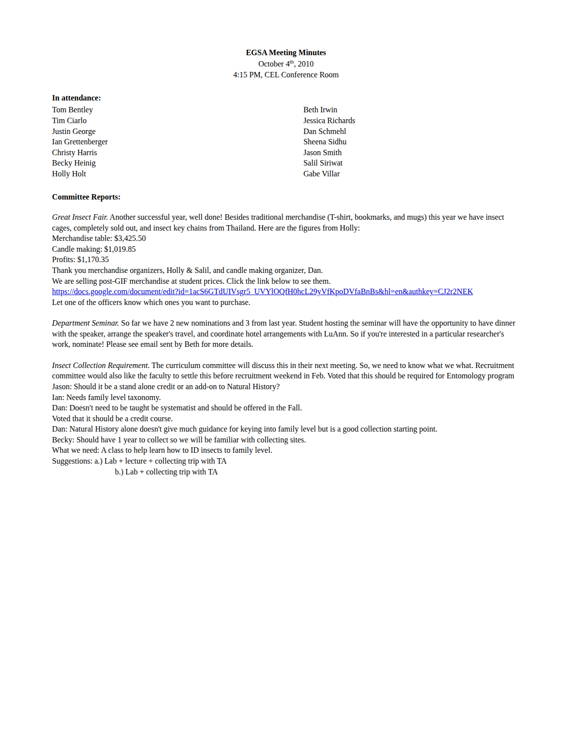EGSA Meeting Minutes
October 4th, 2010
4:15 PM, CEL Conference Room
In attendance:
| Tom Bentley | Beth Irwin |
| Tim Ciarlo | Jessica Richards |
| Justin George | Dan Schmehl |
| Ian Grettenberger | Sheena Sidhu |
| Christy Harris | Jason Smith |
| Becky Heinig | Salil Siriwat |
| Holly Holt | Gabe Villar |
Committee Reports:
Great Insect Fair. Another successful year, well done! Besides traditional merchandise (T-shirt, bookmarks, and mugs) this year we have insect cages, completely sold out, and insect key chains from Thailand. Here are the figures from Holly:
Merchandise table: $3,425.50
Candle making: $1,019.85
Profits: $1,170.35
Thank you merchandise organizers, Holly & Salil, and candle making organizer, Dan.
We are selling post-GIF merchandise at student prices. Click the link below to see them.
https://docs.google.com/document/edit?id=1acS6GTdUIVsgr5_UVYlOQfH0hcL29yVfKpoDVfaBnBs&hl=en&authkey=CJ2r2NEK
Let one of the officers know which ones you want to purchase.
Department Seminar. So far we have 2 new nominations and 3 from last year. Student hosting the seminar will have the opportunity to have dinner with the speaker, arrange the speaker's travel, and coordinate hotel arrangements with LuAnn. So if you're interested in a particular researcher's work, nominate! Please see email sent by Beth for more details.
Insect Collection Requirement. The curriculum committee will discuss this in their next meeting. So, we need to know what we what. Recruitment committee would also like the faculty to settle this before recruitment weekend in Feb. Voted that this should be required for Entomology program
Jason: Should it be a stand alone credit or an add-on to Natural History?
Ian: Needs family level taxonomy.
Dan: Doesn't need to be taught be systematist and should be offered in the Fall.
Voted that it should be a credit course.
Dan: Natural History alone doesn't give much guidance for keying into family level but is a good collection starting point.
Becky: Should have 1 year to collect so we will be familiar with collecting sites.
What we need: A class to help learn how to ID insects to family level.
Suggestions:
a.) Lab + lecture + collecting trip with TA
b.) Lab + collecting trip with TA